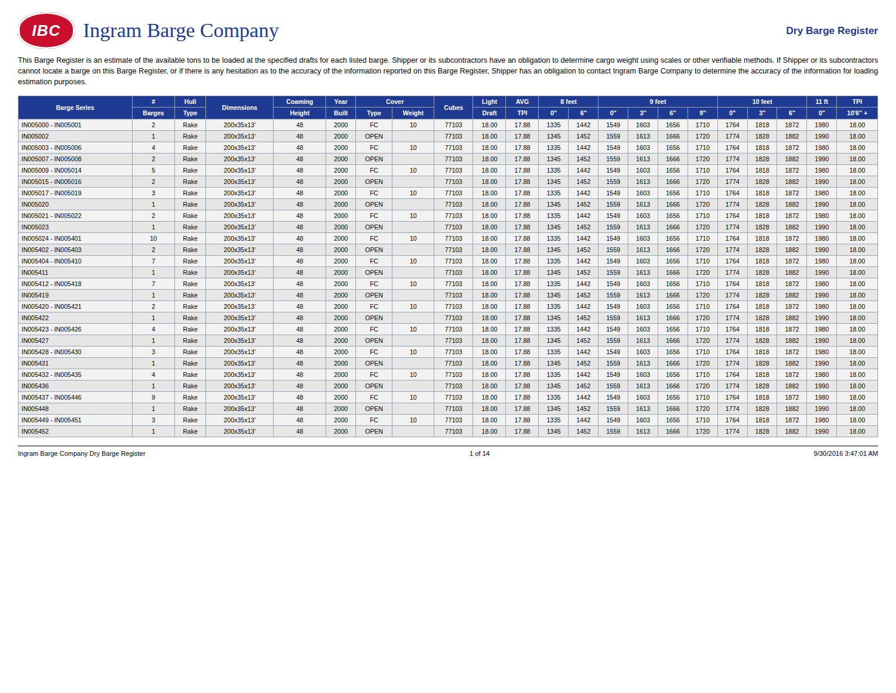IBC
Ingram Barge Company
Dry Barge Register
This Barge Register is an estimate of the available tons to be loaded at the specified drafts for each listed barge. Shipper or its subcontractors have an obligation to determine cargo weight using scales or other verifiable methods. If Shipper or its subcontractors cannot locate a barge on this Barge Register, or if there is any hesitation as to the accuracy of the information reported on this Barge Register, Shipper has an obligation to contact Ingram Barge Company to determine the accuracy of the information for loading estimation purposes.
| Barge Series | # | Hull | Dimensions | Coaming | Year | Cover | Cubes | Light | AVG | 8 feet | 9 feet | 10 feet | 11 ft | TPI |
| --- | --- | --- | --- | --- | --- | --- | --- | --- | --- | --- | --- | --- | --- | --- |
| Barges | Type | Height | Built | Type | Weight | Draft | TPI | 0" | 6" | 0" | 3" | 6" | 9" | 0" | 3" | 6" | 0" | 10'6" + |
| IN005000 - IN005001 | 2 | Rake | 200x35x13' | 48 | 2000 | FC | 10 | 77103 | 18.00 | 17.88 | 1335 | 1442 | 1549 | 1603 | 1656 | 1710 | 1764 | 1818 | 1872 | 1980 | 18.00 |
| IN005002 | 1 | Rake | 200x35x13' | 48 | 2000 | OPEN | | 77103 | 18.00 | 17.88 | 1345 | 1452 | 1559 | 1613 | 1666 | 1720 | 1774 | 1828 | 1882 | 1990 | 18.00 |
| IN005003 - IN005006 | 4 | Rake | 200x35x13' | 48 | 2000 | FC | 10 | 77103 | 18.00 | 17.88 | 1335 | 1442 | 1549 | 1603 | 1656 | 1710 | 1764 | 1818 | 1872 | 1980 | 18.00 |
| IN005007 - IN005008 | 2 | Rake | 200x35x13' | 48 | 2000 | OPEN | | 77103 | 18.00 | 17.88 | 1345 | 1452 | 1559 | 1613 | 1666 | 1720 | 1774 | 1828 | 1882 | 1990 | 18.00 |
| IN005009 - IN005014 | 5 | Rake | 200x35x13' | 48 | 2000 | FC | 10 | 77103 | 18.00 | 17.88 | 1335 | 1442 | 1549 | 1603 | 1656 | 1710 | 1764 | 1818 | 1872 | 1980 | 18.00 |
| IN005015 - IN005016 | 2 | Rake | 200x35x13' | 48 | 2000 | OPEN | | 77103 | 18.00 | 17.88 | 1345 | 1452 | 1559 | 1613 | 1666 | 1720 | 1774 | 1828 | 1882 | 1990 | 18.00 |
| IN005017 - IN005019 | 3 | Rake | 200x35x13' | 48 | 2000 | FC | 10 | 77103 | 18.00 | 17.88 | 1335 | 1442 | 1549 | 1603 | 1656 | 1710 | 1764 | 1818 | 1872 | 1980 | 18.00 |
| IN005020 | 1 | Rake | 200x35x13' | 48 | 2000 | OPEN | | 77103 | 18.00 | 17.88 | 1345 | 1452 | 1559 | 1613 | 1666 | 1720 | 1774 | 1828 | 1882 | 1990 | 18.00 |
| IN005021 - IN005022 | 2 | Rake | 200x35x13' | 48 | 2000 | FC | 10 | 77103 | 18.00 | 17.88 | 1335 | 1442 | 1549 | 1603 | 1656 | 1710 | 1764 | 1818 | 1872 | 1980 | 18.00 |
| IN005023 | 1 | Rake | 200x35x13' | 48 | 2000 | OPEN | | 77103 | 18.00 | 17.88 | 1345 | 1452 | 1559 | 1613 | 1666 | 1720 | 1774 | 1828 | 1882 | 1990 | 18.00 |
| IN005024 - IN005401 | 10 | Rake | 200x35x13' | 48 | 2000 | FC | 10 | 77103 | 18.00 | 17.88 | 1335 | 1442 | 1549 | 1603 | 1656 | 1710 | 1764 | 1818 | 1872 | 1980 | 18.00 |
| IN005402 - IN005403 | 2 | Rake | 200x35x13' | 48 | 2000 | OPEN | | 77103 | 18.00 | 17.88 | 1345 | 1452 | 1559 | 1613 | 1666 | 1720 | 1774 | 1828 | 1882 | 1990 | 18.00 |
| IN005404 - IN005410 | 7 | Rake | 200x35x13' | 48 | 2000 | FC | 10 | 77103 | 18.00 | 17.88 | 1335 | 1442 | 1549 | 1603 | 1656 | 1710 | 1764 | 1818 | 1872 | 1980 | 18.00 |
| IN005411 | 1 | Rake | 200x35x13' | 48 | 2000 | OPEN | | 77103 | 18.00 | 17.88 | 1345 | 1452 | 1559 | 1613 | 1666 | 1720 | 1774 | 1828 | 1882 | 1990 | 18.00 |
| IN005412 - IN005418 | 7 | Rake | 200x35x13' | 48 | 2000 | FC | 10 | 77103 | 18.00 | 17.88 | 1335 | 1442 | 1549 | 1603 | 1656 | 1710 | 1764 | 1818 | 1872 | 1980 | 18.00 |
| IN005419 | 1 | Rake | 200x35x13' | 48 | 2000 | OPEN | | 77103 | 18.00 | 17.88 | 1345 | 1452 | 1559 | 1613 | 1666 | 1720 | 1774 | 1828 | 1882 | 1990 | 18.00 |
| IN005420 - IN005421 | 2 | Rake | 200x35x13' | 48 | 2000 | FC | 10 | 77103 | 18.00 | 17.88 | 1335 | 1442 | 1549 | 1603 | 1656 | 1710 | 1764 | 1818 | 1872 | 1980 | 18.00 |
| IN005422 | 1 | Rake | 200x35x13' | 48 | 2000 | OPEN | | 77103 | 18.00 | 17.88 | 1345 | 1452 | 1559 | 1613 | 1666 | 1720 | 1774 | 1828 | 1882 | 1990 | 18.00 |
| IN005423 - IN005426 | 4 | Rake | 200x35x13' | 48 | 2000 | FC | 10 | 77103 | 18.00 | 17.88 | 1335 | 1442 | 1549 | 1603 | 1656 | 1710 | 1764 | 1818 | 1872 | 1980 | 18.00 |
| IN005427 | 1 | Rake | 200x35x13' | 48 | 2000 | OPEN | | 77103 | 18.00 | 17.88 | 1345 | 1452 | 1559 | 1613 | 1666 | 1720 | 1774 | 1828 | 1882 | 1990 | 18.00 |
| IN005428 - IN005430 | 3 | Rake | 200x35x13' | 48 | 2000 | FC | 10 | 77103 | 18.00 | 17.88 | 1335 | 1442 | 1549 | 1603 | 1656 | 1710 | 1764 | 1818 | 1872 | 1980 | 18.00 |
| IN005431 | 1 | Rake | 200x35x13' | 48 | 2000 | OPEN | | 77103 | 18.00 | 17.88 | 1345 | 1452 | 1559 | 1613 | 1666 | 1720 | 1774 | 1828 | 1882 | 1990 | 18.00 |
| IN005432 - IN005435 | 4 | Rake | 200x35x13' | 48 | 2000 | FC | 10 | 77103 | 18.00 | 17.88 | 1335 | 1442 | 1549 | 1603 | 1656 | 1710 | 1764 | 1818 | 1872 | 1980 | 18.00 |
| IN005436 | 1 | Rake | 200x35x13' | 48 | 2000 | OPEN | | 77103 | 18.00 | 17.88 | 1345 | 1452 | 1559 | 1613 | 1666 | 1720 | 1774 | 1828 | 1882 | 1990 | 18.00 |
| IN005437 - IN005446 | 9 | Rake | 200x35x13' | 48 | 2000 | FC | 10 | 77103 | 18.00 | 17.88 | 1335 | 1442 | 1549 | 1603 | 1656 | 1710 | 1764 | 1818 | 1872 | 1980 | 18.00 |
| IN005448 | 1 | Rake | 200x35x13' | 48 | 2000 | OPEN | | 77103 | 18.00 | 17.88 | 1345 | 1452 | 1559 | 1613 | 1666 | 1720 | 1774 | 1828 | 1882 | 1990 | 18.00 |
| IN005449 - IN005451 | 3 | Rake | 200x35x13' | 48 | 2000 | FC | 10 | 77103 | 18.00 | 17.88 | 1335 | 1442 | 1549 | 1603 | 1656 | 1710 | 1764 | 1818 | 1872 | 1980 | 18.00 |
| IN005452 | 1 | Rake | 200x35x13' | 48 | 2000 | OPEN | | 77103 | 18.00 | 17.88 | 1345 | 1452 | 1559 | 1613 | 1666 | 1720 | 1774 | 1828 | 1882 | 1990 | 18.00 |
Ingram Barge Company Dry Barge Register 1 of 14 9/30/2016 3:47:01 AM